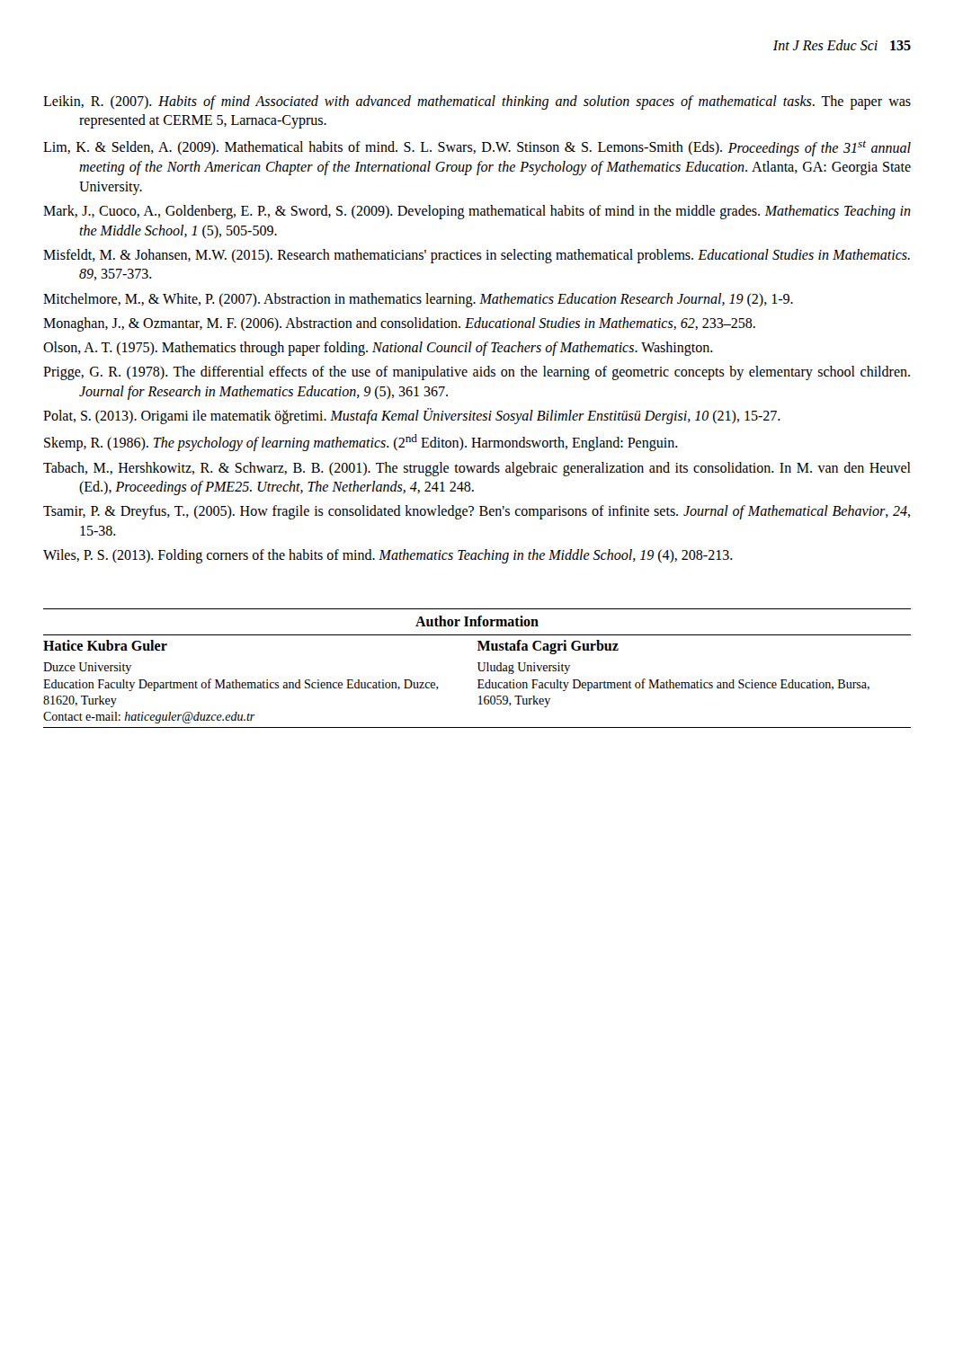Int J Res Educ Sci 135
Leikin, R. (2007). Habits of mind Associated with advanced mathematical thinking and solution spaces of mathematical tasks. The paper was represented at CERME 5, Larnaca-Cyprus.
Lim, K. & Selden, A. (2009). Mathematical habits of mind. S. L. Swars, D.W. Stinson & S. Lemons-Smith (Eds). Proceedings of the 31st annual meeting of the North American Chapter of the International Group for the Psychology of Mathematics Education. Atlanta, GA: Georgia State University.
Mark, J., Cuoco, A., Goldenberg, E. P., & Sword, S. (2009). Developing mathematical habits of mind in the middle grades. Mathematics Teaching in the Middle School, 1 (5), 505-509.
Misfeldt, M. & Johansen, M.W. (2015). Research mathematicians' practices in selecting mathematical problems. Educational Studies in Mathematics. 89, 357-373.
Mitchelmore, M., & White, P. (2007). Abstraction in mathematics learning. Mathematics Education Research Journal, 19 (2), 1-9.
Monaghan, J., & Ozmantar, M. F. (2006). Abstraction and consolidation. Educational Studies in Mathematics, 62, 233–258.
Olson, A. T. (1975). Mathematics through paper folding. National Council of Teachers of Mathematics. Washington.
Prigge, G. R. (1978). The differential effects of the use of manipulative aids on the learning of geometric concepts by elementary school children. Journal for Research in Mathematics Education, 9 (5), 361 367.
Polat, S. (2013). Origami ile matematik öğretimi. Mustafa Kemal Üniversitesi Sosyal Bilimler Enstitüsü Dergisi, 10 (21), 15-27.
Skemp, R. (1986). The psychology of learning mathematics. (2nd Editon). Harmondsworth, England: Penguin.
Tabach, M., Hershkowitz, R. & Schwarz, B. B. (2001). The struggle towards algebraic generalization and its consolidation. In M. van den Heuvel (Ed.), Proceedings of PME25. Utrecht, The Netherlands, 4, 241 248.
Tsamir, P. & Dreyfus, T., (2005). How fragile is consolidated knowledge? Ben's comparisons of infinite sets. Journal of Mathematical Behavior, 24, 15-38.
Wiles, P. S. (2013). Folding corners of the habits of mind. Mathematics Teaching in the Middle School, 19 (4), 208-213.
Author Information
| Hatice Kubra Guler | Mustafa Cagri Gurbuz |
| Duzce University Education Faculty Department of Mathematics and Science Education, Duzce, 81620, Turkey Contact e-mail: haticeguler@duzce.edu.tr | Uludag University Education Faculty Department of Mathematics and Science Education, Bursa, 16059, Turkey |